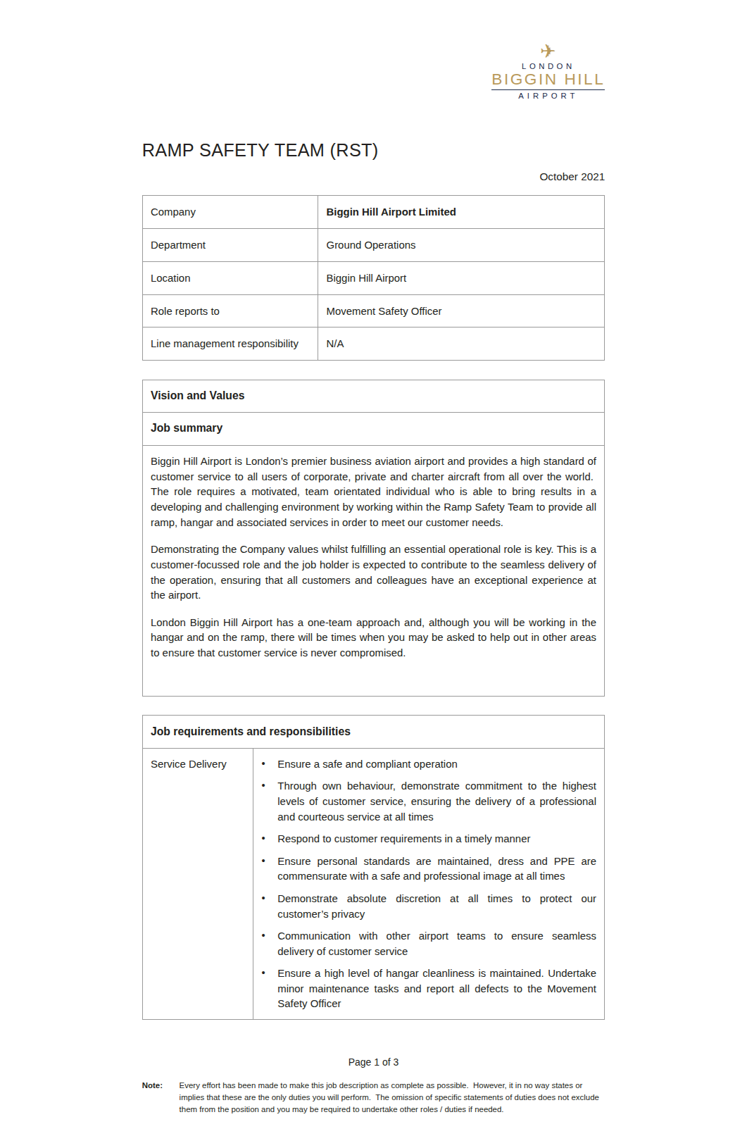✈ LONDON BIGGIN HILL
AIRPORT
RAMP SAFETY TEAM (RST)
October 2021
| Company | Biggin Hill Airport Limited |
| Department | Ground Operations |
| Location | Biggin Hill Airport |
| Role reports to | Movement Safety Officer |
| Line management responsibility | N/A |
| Vision and Values |
| Job summary |
| Biggin Hill Airport is London’s premier business aviation airport and provides a high standard of customer service to all users of corporate, private and charter aircraft from all over the world. The role requires a motivated, team orientated individual who is able to bring results in a developing and challenging environment by working within the Ramp Safety Team to provide all ramp, hangar and associated services in order to meet our customer needs. Demonstrating the Company values whilst fulfilling an essential operational role is key. This is a customer-focussed role and the job holder is expected to contribute to the seamless delivery of the operation, ensuring that all customers and colleagues have an exceptional experience at the airport. London Biggin Hill Airport has a one-team approach and, although you will be working in the hangar and on the ramp, there will be times when you may be asked to help out in other areas to ensure that customer service is never compromised. |
| Job requirements and responsibilities |
| Service Delivery | Ensure a safe and compliant operation Through own behaviour, demonstrate commitment to the highest levels of customer service, ensuring the delivery of a professional and courteous service at all times Respond to customer requirements in a timely manner Ensure personal standards are maintained, dress and PPE are commensurate with a safe and professional image at all times Demonstrate absolute discretion at all times to protect our customer’s privacy Communication with other airport teams to ensure seamless delivery of customer service Ensure a high level of hangar cleanliness is maintained. Undertake minor maintenance tasks and report all defects to the Movement Safety Officer |
Page 1 of 3
Note:
Every effort has been made to make this job description as complete as possible. However, it in no way states or implies that these are the only duties you will perform. The omission of specific statements of duties does not exclude them from the position and you may be required to undertake other roles / duties if needed.